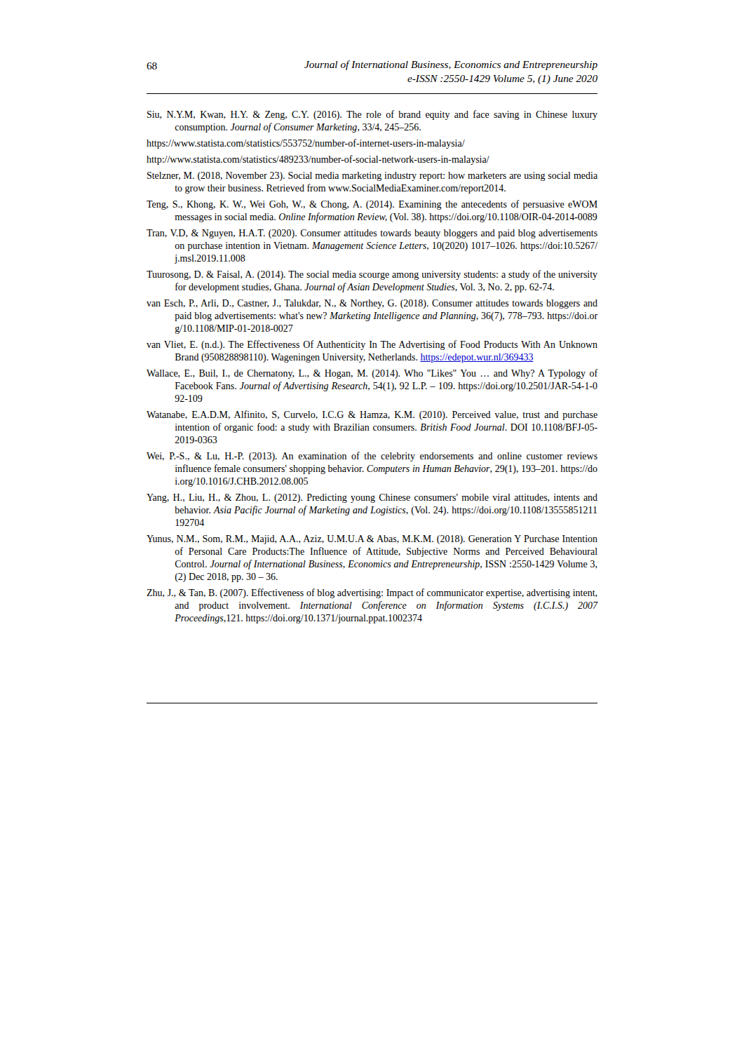68
Journal of International Business, Economics and Entrepreneurship e-ISSN :2550-1429 Volume 5, (1) June 2020
Siu, N.Y.M, Kwan, H.Y. & Zeng, C.Y. (2016). The role of brand equity and face saving in Chinese luxury consumption. Journal of Consumer Marketing, 33/4, 245–256.
https://www.statista.com/statistics/553752/number-of-internet-users-in-malaysia/
http://www.statista.com/statistics/489233/number-of-social-network-users-in-malaysia/
Stelzner, M. (2018, November 23). Social media marketing industry report: how marketers are using social media to grow their business. Retrieved from www.SocialMediaExaminer.com/report2014.
Teng, S., Khong, K. W., Wei Goh, W., & Chong, A. (2014). Examining the antecedents of persuasive eWOM messages in social media. Online Information Review, (Vol. 38). https://doi.org/10.1108/OIR-04-2014-0089
Tran, V.D, & Nguyen, H.A.T. (2020). Consumer attitudes towards beauty bloggers and paid blog advertisements on purchase intention in Vietnam. Management Science Letters, 10(2020) 1017–1026. https://doi:10.5267/j.msl.2019.11.008
Tuurosong, D. & Faisal, A. (2014). The social media scourge among university students: a study of the university for development studies, Ghana. Journal of Asian Development Studies, Vol. 3, No. 2, pp. 62-74.
van Esch, P., Arli, D., Castner, J., Talukdar, N., & Northey, G. (2018). Consumer attitudes towards bloggers and paid blog advertisements: what's new? Marketing Intelligence and Planning, 36(7), 778–793. https://doi.org/10.1108/MIP-01-2018-0027
van Vliet, E. (n.d.). The Effectiveness Of Authenticity In The Advertising of Food Products With An Unknown Brand (950828898110). Wageningen University, Netherlands. https://edepot.wur.nl/369433
Wallace, E., Buil, I., de Chernatony, L., & Hogan, M. (2014). Who "Likes" You … and Why? A Typology of Facebook Fans. Journal of Advertising Research, 54(1), 92 L.P. – 109. https://doi.org/10.2501/JAR-54-1-092-109
Watanabe, E.A.D.M, Alfinito, S, Curvelo, I.C.G & Hamza, K.M. (2010). Perceived value, trust and purchase intention of organic food: a study with Brazilian consumers. British Food Journal. DOI 10.1108/BFJ-05-2019-0363
Wei, P.-S., & Lu, H.-P. (2013). An examination of the celebrity endorsements and online customer reviews influence female consumers' shopping behavior. Computers in Human Behavior, 29(1), 193–201. https://doi.org/10.1016/J.CHB.2012.08.005
Yang, H., Liu, H., & Zhou, L. (2012). Predicting young Chinese consumers' mobile viral attitudes, intents and behavior. Asia Pacific Journal of Marketing and Logistics, (Vol. 24). https://doi.org/10.1108/13555851211192704
Yunus, N.M., Som, R.M., Majid, A.A., Aziz, U.M.U.A & Abas, M.K.M. (2018). Generation Y Purchase Intention of Personal Care Products:The Influence of Attitude, Subjective Norms and Perceived Behavioural Control. Journal of International Business, Economics and Entrepreneurship, ISSN :2550-1429 Volume 3, (2) Dec 2018, pp. 30 – 36.
Zhu, J., & Tan, B. (2007). Effectiveness of blog advertising: Impact of communicator expertise, advertising intent, and product involvement. International Conference on Information Systems (I.C.I.S.) 2007 Proceedings,121. https://doi.org/10.1371/journal.ppat.1002374